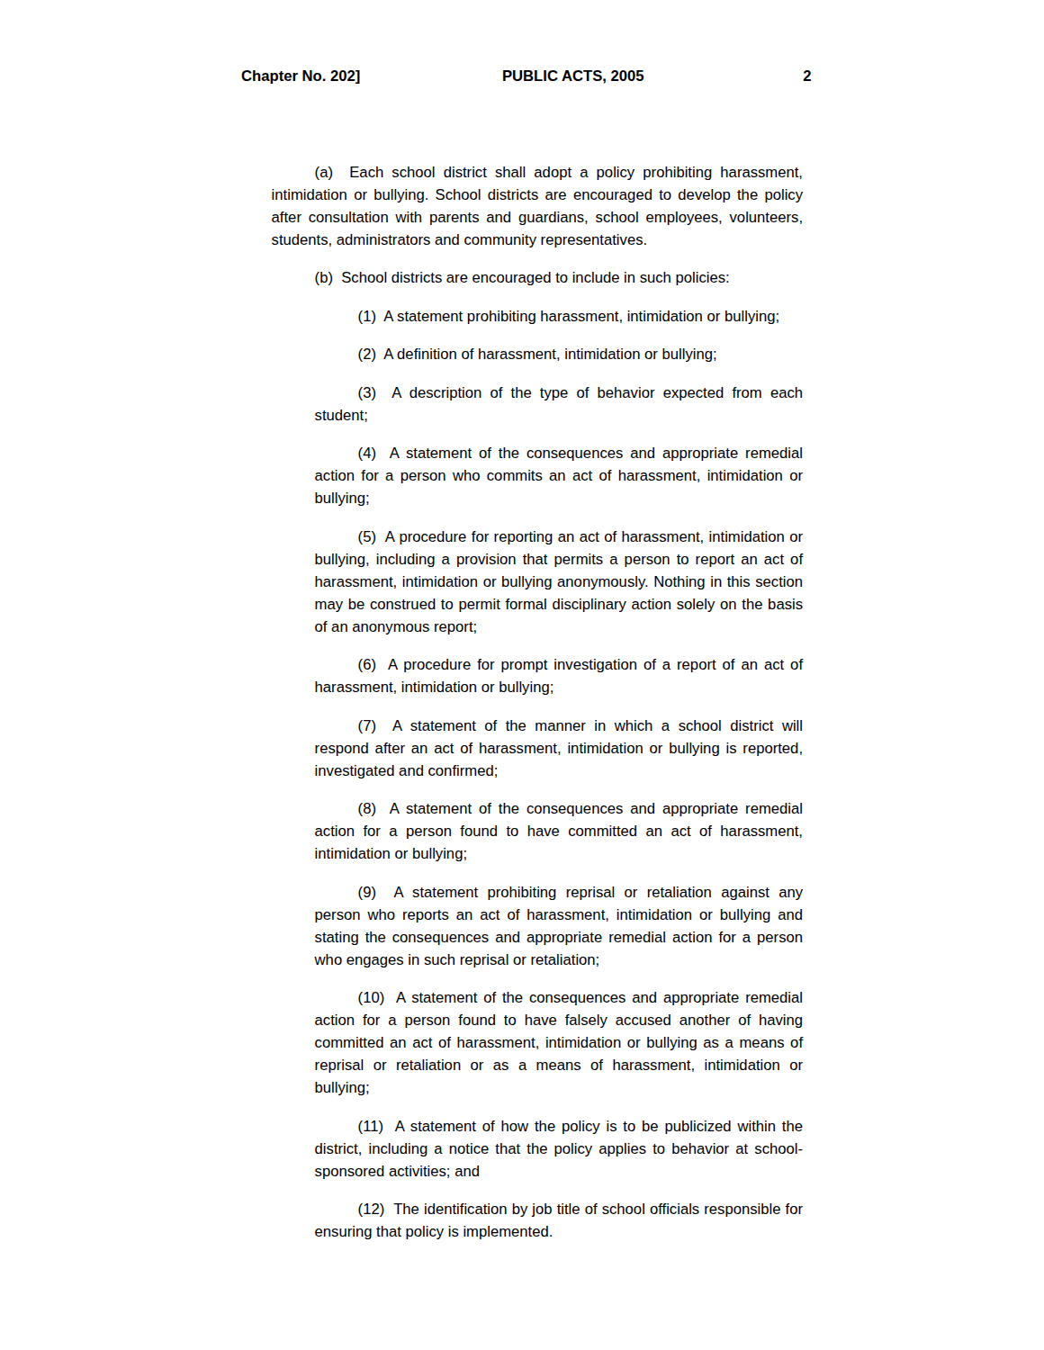Chapter No. 202] PUBLIC ACTS, 2005 2
(a) Each school district shall adopt a policy prohibiting harassment, intimidation or bullying. School districts are encouraged to develop the policy after consultation with parents and guardians, school employees, volunteers, students, administrators and community representatives.
(b) School districts are encouraged to include in such policies:
(1) A statement prohibiting harassment, intimidation or bullying;
(2) A definition of harassment, intimidation or bullying;
(3) A description of the type of behavior expected from each student;
(4) A statement of the consequences and appropriate remedial action for a person who commits an act of harassment, intimidation or bullying;
(5) A procedure for reporting an act of harassment, intimidation or bullying, including a provision that permits a person to report an act of harassment, intimidation or bullying anonymously. Nothing in this section may be construed to permit formal disciplinary action solely on the basis of an anonymous report;
(6) A procedure for prompt investigation of a report of an act of harassment, intimidation or bullying;
(7) A statement of the manner in which a school district will respond after an act of harassment, intimidation or bullying is reported, investigated and confirmed;
(8) A statement of the consequences and appropriate remedial action for a person found to have committed an act of harassment, intimidation or bullying;
(9) A statement prohibiting reprisal or retaliation against any person who reports an act of harassment, intimidation or bullying and stating the consequences and appropriate remedial action for a person who engages in such reprisal or retaliation;
(10) A statement of the consequences and appropriate remedial action for a person found to have falsely accused another of having committed an act of harassment, intimidation or bullying as a means of reprisal or retaliation or as a means of harassment, intimidation or bullying;
(11) A statement of how the policy is to be publicized within the district, including a notice that the policy applies to behavior at school-sponsored activities; and
(12) The identification by job title of school officials responsible for ensuring that policy is implemented.